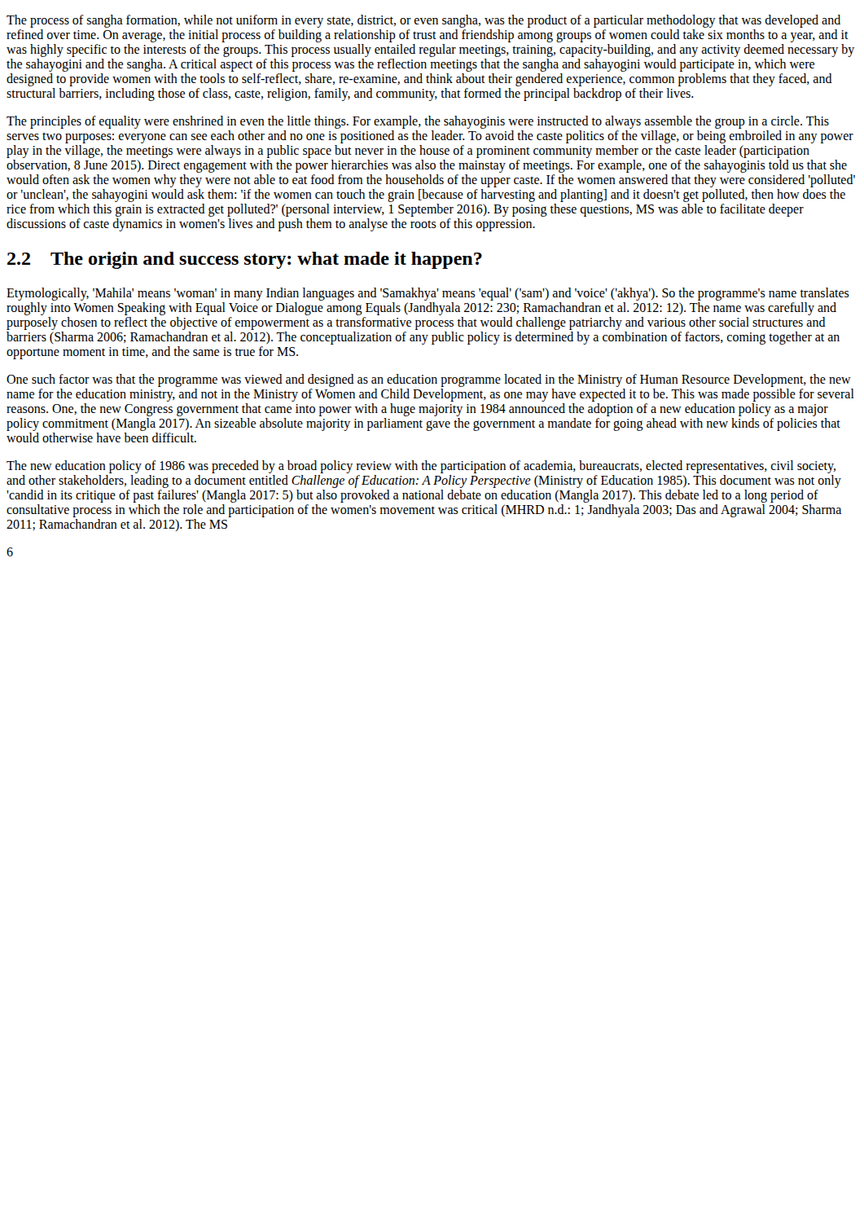The process of sangha formation, while not uniform in every state, district, or even sangha, was the product of a particular methodology that was developed and refined over time. On average, the initial process of building a relationship of trust and friendship among groups of women could take six months to a year, and it was highly specific to the interests of the groups. This process usually entailed regular meetings, training, capacity-building, and any activity deemed necessary by the sahayogini and the sangha. A critical aspect of this process was the reflection meetings that the sangha and sahayogini would participate in, which were designed to provide women with the tools to self-reflect, share, re-examine, and think about their gendered experience, common problems that they faced, and structural barriers, including those of class, caste, religion, family, and community, that formed the principal backdrop of their lives.
The principles of equality were enshrined in even the little things. For example, the sahayoginis were instructed to always assemble the group in a circle. This serves two purposes: everyone can see each other and no one is positioned as the leader. To avoid the caste politics of the village, or being embroiled in any power play in the village, the meetings were always in a public space but never in the house of a prominent community member or the caste leader (participation observation, 8 June 2015). Direct engagement with the power hierarchies was also the mainstay of meetings. For example, one of the sahayoginis told us that she would often ask the women why they were not able to eat food from the households of the upper caste. If the women answered that they were considered 'polluted' or 'unclean', the sahayogini would ask them: 'if the women can touch the grain [because of harvesting and planting] and it doesn't get polluted, then how does the rice from which this grain is extracted get polluted?' (personal interview, 1 September 2016). By posing these questions, MS was able to facilitate deeper discussions of caste dynamics in women's lives and push them to analyse the roots of this oppression.
2.2 The origin and success story: what made it happen?
Etymologically, 'Mahila' means 'woman' in many Indian languages and 'Samakhya' means 'equal' ('sam') and 'voice' ('akhya'). So the programme's name translates roughly into Women Speaking with Equal Voice or Dialogue among Equals (Jandhyala 2012: 230; Ramachandran et al. 2012: 12). The name was carefully and purposely chosen to reflect the objective of empowerment as a transformative process that would challenge patriarchy and various other social structures and barriers (Sharma 2006; Ramachandran et al. 2012). The conceptualization of any public policy is determined by a combination of factors, coming together at an opportune moment in time, and the same is true for MS.
One such factor was that the programme was viewed and designed as an education programme located in the Ministry of Human Resource Development, the new name for the education ministry, and not in the Ministry of Women and Child Development, as one may have expected it to be. This was made possible for several reasons. One, the new Congress government that came into power with a huge majority in 1984 announced the adoption of a new education policy as a major policy commitment (Mangla 2017). An sizeable absolute majority in parliament gave the government a mandate for going ahead with new kinds of policies that would otherwise have been difficult.
The new education policy of 1986 was preceded by a broad policy review with the participation of academia, bureaucrats, elected representatives, civil society, and other stakeholders, leading to a document entitled Challenge of Education: A Policy Perspective (Ministry of Education 1985). This document was not only 'candid in its critique of past failures' (Mangla 2017: 5) but also provoked a national debate on education (Mangla 2017). This debate led to a long period of consultative process in which the role and participation of the women's movement was critical (MHRD n.d.: 1; Jandhyala 2003; Das and Agrawal 2004; Sharma 2011; Ramachandran et al. 2012). The MS
6